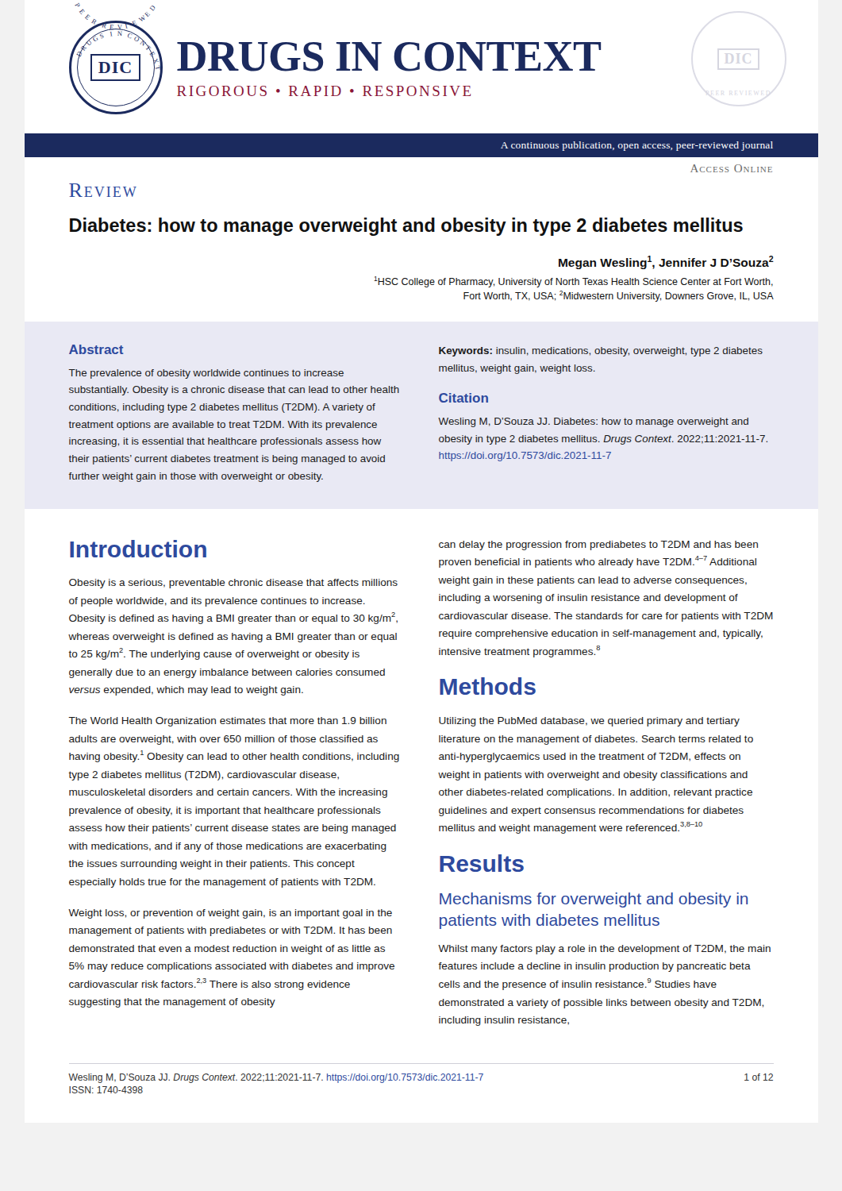D R U G S I N C O N T E X T
DIC
P E E R R E V I E W E D
Drugs in Context
Rigorous • Rapid • Responsive
DIC
Peer Reviewed
A continuous publication, open access, peer-reviewed journal
Access Online
Review
Diabetes: how to manage overweight and obesity in type 2 diabetes mellitus
Megan Wesling1, Jennifer J D’Souza2
1HSC College of Pharmacy, University of North Texas Health Science Center at Fort Worth,
Fort Worth, TX, USA; 2Midwestern University, Downers Grove, IL, USA
Abstract
The prevalence of obesity worldwide continues to increase substantially. Obesity is a chronic disease that can lead to other health conditions, including type 2 diabetes mellitus (T2DM). A variety of treatment options are available to treat T2DM. With its prevalence increasing, it is essential that healthcare professionals assess how their patients’ current diabetes treatment is being managed to avoid further weight gain in those with overweight or obesity.
Keywords: insulin, medications, obesity, overweight, type 2 diabetes mellitus, weight gain, weight loss.
Citation
Wesling M, D’Souza JJ. Diabetes: how to manage overweight and obesity in type 2 diabetes mellitus. Drugs Context. 2022;11:2021-11-7.
https://doi.org/10.7573/dic.2021-11-7
Introduction
Obesity is a serious, preventable chronic disease that affects millions of people worldwide, and its prevalence continues to increase. Obesity is defined as having a BMI greater than or equal to 30 kg/m2, whereas overweight is defined as having a BMI greater than or equal to 25 kg/m2. The underlying cause of overweight or obesity is generally due to an energy imbalance between calories consumed versus expended, which may lead to weight gain.
The World Health Organization estimates that more than 1.9 billion adults are overweight, with over 650 million of those classified as having obesity.1 Obesity can lead to other health conditions, including type 2 diabetes mellitus (T2DM), cardiovascular disease, musculoskeletal disorders and certain cancers. With the increasing prevalence of obesity, it is important that healthcare professionals assess how their patients’ current disease states are being managed with medications, and if any of those medications are exacerbating the issues surrounding weight in their patients. This concept especially holds true for the management of patients with T2DM.
Weight loss, or prevention of weight gain, is an important goal in the management of patients with prediabetes or with T2DM. It has been demonstrated that even a modest reduction in weight of as little as 5% may reduce complications associated with diabetes and improve cardiovascular risk factors.2,3 There is also strong evidence suggesting that the management of obesity
can delay the progression from prediabetes to T2DM and has been proven beneficial in patients who already have T2DM.4–7 Additional weight gain in these patients can lead to adverse consequences, including a worsening of insulin resistance and development of cardiovascular disease. The standards for care for patients with T2DM require comprehensive education in self-management and, typically, intensive treatment programmes.8
Methods
Utilizing the PubMed database, we queried primary and tertiary literature on the management of diabetes. Search terms related to anti-hyperglycaemics used in the treatment of T2DM, effects on weight in patients with overweight and obesity classifications and other diabetes-related complications. In addition, relevant practice guidelines and expert consensus recommendations for diabetes mellitus and weight management were referenced.3,8–10
Results
Mechanisms for overweight and obesity in patients with diabetes mellitus
Whilst many factors play a role in the development of T2DM, the main features include a decline in insulin production by pancreatic beta cells and the presence of insulin resistance.9 Studies have demonstrated a variety of possible links between obesity and T2DM, including insulin resistance,
Wesling M, D’Souza JJ. Drugs Context. 2022;11:2021-11-7. https://doi.org/10.7573/dic.2021-11-7 ISSN: 1740-4398
1 of 12